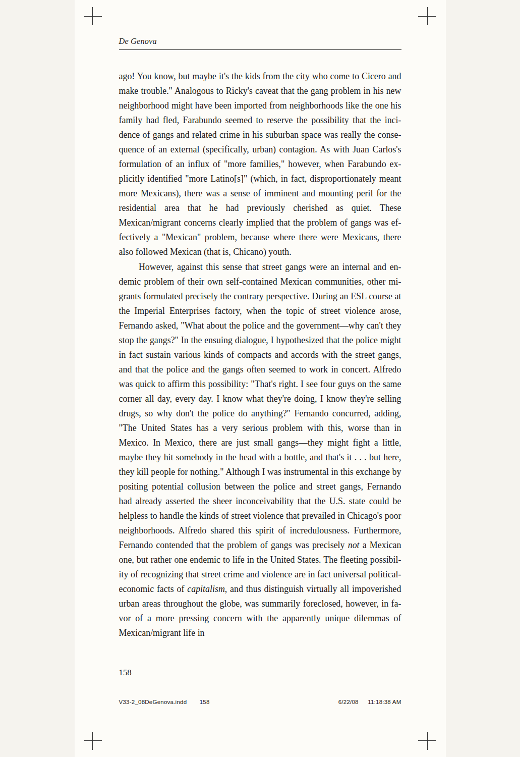De Genova
ago! You know, but maybe it's the kids from the city who come to Cicero and make trouble." Analogous to Ricky's caveat that the gang problem in his new neighborhood might have been imported from neighborhoods like the one his family had fled, Farabundo seemed to reserve the possibility that the incidence of gangs and related crime in his suburban space was really the consequence of an external (specifically, urban) contagion. As with Juan Carlos's formulation of an influx of "more families," however, when Farabundo explicitly identified "more Latino[s]" (which, in fact, disproportionately meant more Mexicans), there was a sense of imminent and mounting peril for the residential area that he had previously cherished as quiet. These Mexican/migrant concerns clearly implied that the problem of gangs was effectively a "Mexican" problem, because where there were Mexicans, there also followed Mexican (that is, Chicano) youth.
However, against this sense that street gangs were an internal and endemic problem of their own self-contained Mexican communities, other migrants formulated precisely the contrary perspective. During an ESL course at the Imperial Enterprises factory, when the topic of street violence arose, Fernando asked, "What about the police and the government—why can't they stop the gangs?" In the ensuing dialogue, I hypothesized that the police might in fact sustain various kinds of compacts and accords with the street gangs, and that the police and the gangs often seemed to work in concert. Alfredo was quick to affirm this possibility: "That's right. I see four guys on the same corner all day, every day. I know what they're doing, I know they're selling drugs, so why don't the police do anything?" Fernando concurred, adding, "The United States has a very serious problem with this, worse than in Mexico. In Mexico, there are just small gangs—they might fight a little, maybe they hit somebody in the head with a bottle, and that's it . . . but here, they kill people for nothing." Although I was instrumental in this exchange by positing potential collusion between the police and street gangs, Fernando had already asserted the sheer inconceivability that the U.S. state could be helpless to handle the kinds of street violence that prevailed in Chicago's poor neighborhoods. Alfredo shared this spirit of incredulousness. Furthermore, Fernando contended that the problem of gangs was precisely not a Mexican one, but rather one endemic to life in the United States. The fleeting possibility of recognizing that street crime and violence are in fact universal political-economic facts of capitalism, and thus distinguish virtually all impoverished urban areas throughout the globe, was summarily foreclosed, however, in favor of a more pressing concern with the apparently unique dilemmas of Mexican/migrant life in
158
V33-2_08DeGenova.indd 158
6/22/08 11:18:38 AM